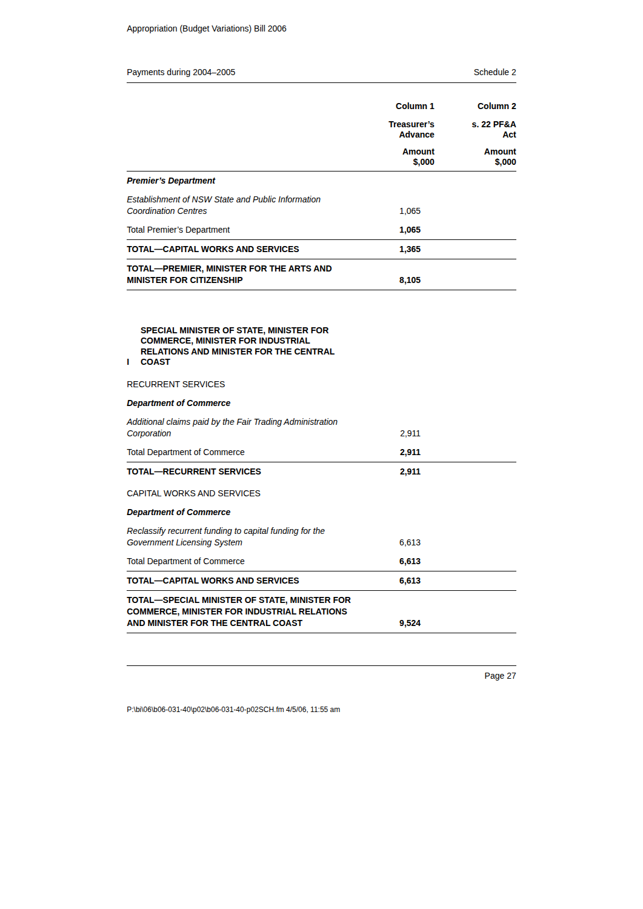Appropriation (Budget Variations) Bill 2006
Payments during 2004–2005 Schedule 2
| | Column 1 | Column 2 |
| --- | --- | --- |
| | Treasurer’s Advance | s. 22 PF&A Act |
| | Amount $,000 | Amount $,000 |
| Premier’s Department | | |
| Establishment of NSW State and Public Information Coordination Centres | 1,065 | |
| Total Premier’s Department | 1,065 | |
| TOTAL—CAPITAL WORKS AND SERVICES | 1,365 | |
| TOTAL—PREMIER, MINISTER FOR THE ARTS AND MINISTER FOR CITIZENSHIP | 8,105 | |
| / I / Special Minister of State, Minister for Commerce, Minister for Industrial Relations and Minister for the Central Coast / | | |
| RECURRENT SERVICES | | |
| Department of Commerce | | |
| Additional claims paid by the Fair Trading Administration Corporation | 2,911 | |
| Total Department of Commerce | 2,911 | |
| TOTAL—RECURRENT SERVICES | 2,911 | |
| CAPITAL WORKS AND SERVICES | | |
| Department of Commerce | | |
| Reclassify recurrent funding to capital funding for the Government Licensing System | 6,613 | |
| Total Department of Commerce | 6,613 | |
| TOTAL—CAPITAL WORKS AND SERVICES | 6,613 | |
| TOTAL—SPECIAL MINISTER OF STATE, MINISTER FOR COMMERCE, MINISTER FOR INDUSTRIAL RELATIONS AND MINISTER FOR THE CENTRAL COAST | 9,524 | |
Page 27
P:\bi\06\b06-031-40\p02\b06-031-40-p02SCH.fm 4/5/06, 11:55 am